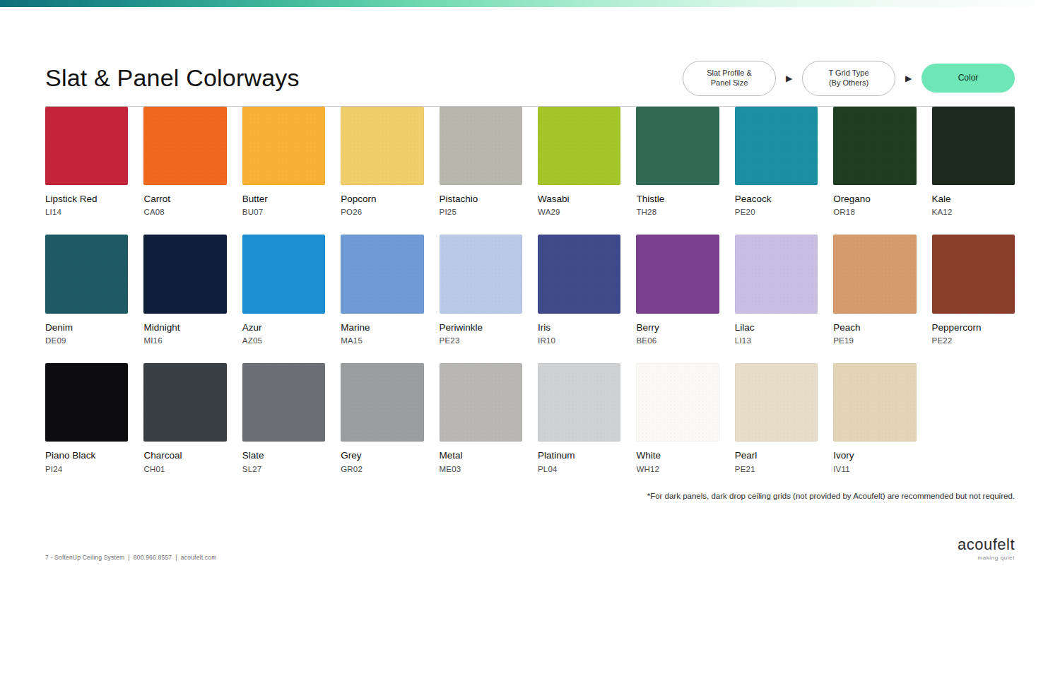Slat & Panel Colorways
Slat Profile &
Panel Size
▶
T Grid Type
(By Others)
▶
Color
Lipstick Red
LI14
Carrot
CA08
Butter
BU07
Popcorn
PO26
Pistachio
PI25
Wasabi
WA29
Thistle
TH28
Peacock
PE20
Oregano
OR18
Kale
KA12
Denim
DE09
Midnight
MI16
Azur
AZ05
Marine
MA15
Periwinkle
PE23
Iris
IR10
Berry
BE06
Lilac
LI13
Peach
PE19
Peppercorn
PE22
Piano Black
PI24
Charcoal
CH01
Slate
SL27
Grey
GR02
Metal
ME03
Platinum
PL04
White
WH12
Pearl
PE21
Ivory
IV11
*For dark panels, dark drop ceiling grids (not provided by Acoufelt) are recommended but not required.
7 - SoftenUp Ceiling System | 800.966.8557 | acoufelt.com
acoufelt
making quiet